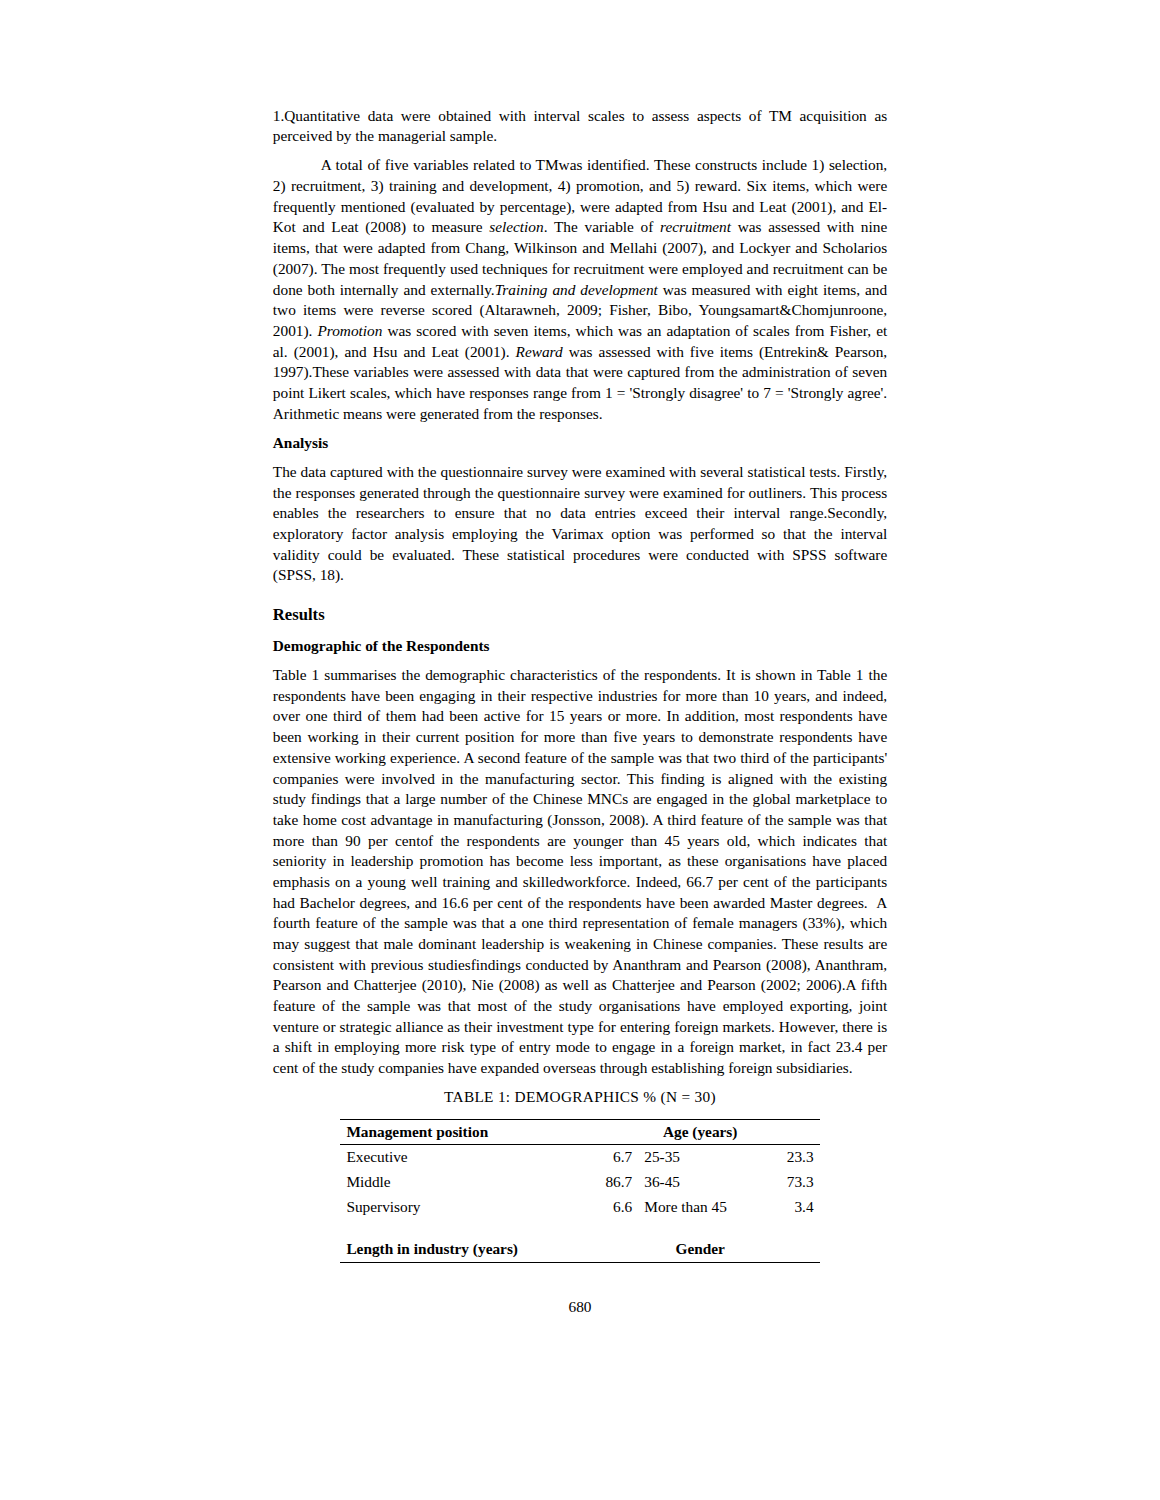1.Quantitative data were obtained with interval scales to assess aspects of TM acquisition as perceived by the managerial sample.
A total of five variables related to TMwas identified. These constructs include 1) selection, 2) recruitment, 3) training and development, 4) promotion, and 5) reward. Six items, which were frequently mentioned (evaluated by percentage), were adapted from Hsu and Leat (2001), and El-Kot and Leat (2008) to measure selection. The variable of recruitment was assessed with nine items, that were adapted from Chang, Wilkinson and Mellahi (2007), and Lockyer and Scholarios (2007). The most frequently used techniques for recruitment were employed and recruitment can be done both internally and externally.Training and development was measured with eight items, and two items were reverse scored (Altarawneh, 2009; Fisher, Bibo, Youngsamart&Chomjunroone, 2001). Promotion was scored with seven items, which was an adaptation of scales from Fisher, et al. (2001), and Hsu and Leat (2001). Reward was assessed with five items (Entrekin& Pearson, 1997).These variables were assessed with data that were captured from the administration of seven point Likert scales, which have responses range from 1 = 'Strongly disagree' to 7 = 'Strongly agree'. Arithmetic means were generated from the responses.
Analysis
The data captured with the questionnaire survey were examined with several statistical tests. Firstly, the responses generated through the questionnaire survey were examined for outliners. This process enables the researchers to ensure that no data entries exceed their interval range.Secondly, exploratory factor analysis employing the Varimax option was performed so that the interval validity could be evaluated. These statistical procedures were conducted with SPSS software (SPSS, 18).
Results
Demographic of the Respondents
Table 1 summarises the demographic characteristics of the respondents. It is shown in Table 1 the respondents have been engaging in their respective industries for more than 10 years, and indeed, over one third of them had been active for 15 years or more. In addition, most respondents have been working in their current position for more than five years to demonstrate respondents have extensive working experience. A second feature of the sample was that two third of the participants' companies were involved in the manufacturing sector. This finding is aligned with the existing study findings that a large number of the Chinese MNCs are engaged in the global marketplace to take home cost advantage in manufacturing (Jonsson, 2008). A third feature of the sample was that more than 90 per centof the respondents are younger than 45 years old, which indicates that seniority in leadership promotion has become less important, as these organisations have placed emphasis on a young well training and skilledworkforce. Indeed, 66.7 per cent of the participants had Bachelor degrees, and 16.6 per cent of the respondents have been awarded Master degrees. A fourth feature of the sample was that a one third representation of female managers (33%), which may suggest that male dominant leadership is weakening in Chinese companies. These results are consistent with previous studiesfindings conducted by Ananthram and Pearson (2008), Ananthram, Pearson and Chatterjee (2010), Nie (2008) as well as Chatterjee and Pearson (2002; 2006).A fifth feature of the sample was that most of the study organisations have employed exporting, joint venture or strategic alliance as their investment type for entering foreign markets. However, there is a shift in employing more risk type of entry mode to engage in a foreign market, in fact 23.4 per cent of the study companies have expanded overseas through establishing foreign subsidiaries.
TABLE 1: DEMOGRAPHICS % (N = 30)
| Management position | | Age (years) | |
| --- | --- | --- | --- |
| Executive | 6.7 | 25-35 | 23.3 |
| Middle | 86.7 | 36-45 | 73.3 |
| Supervisory | 6.6 | More than 45 | 3.4 |
| Length in industry (years) | | Gender | |
680